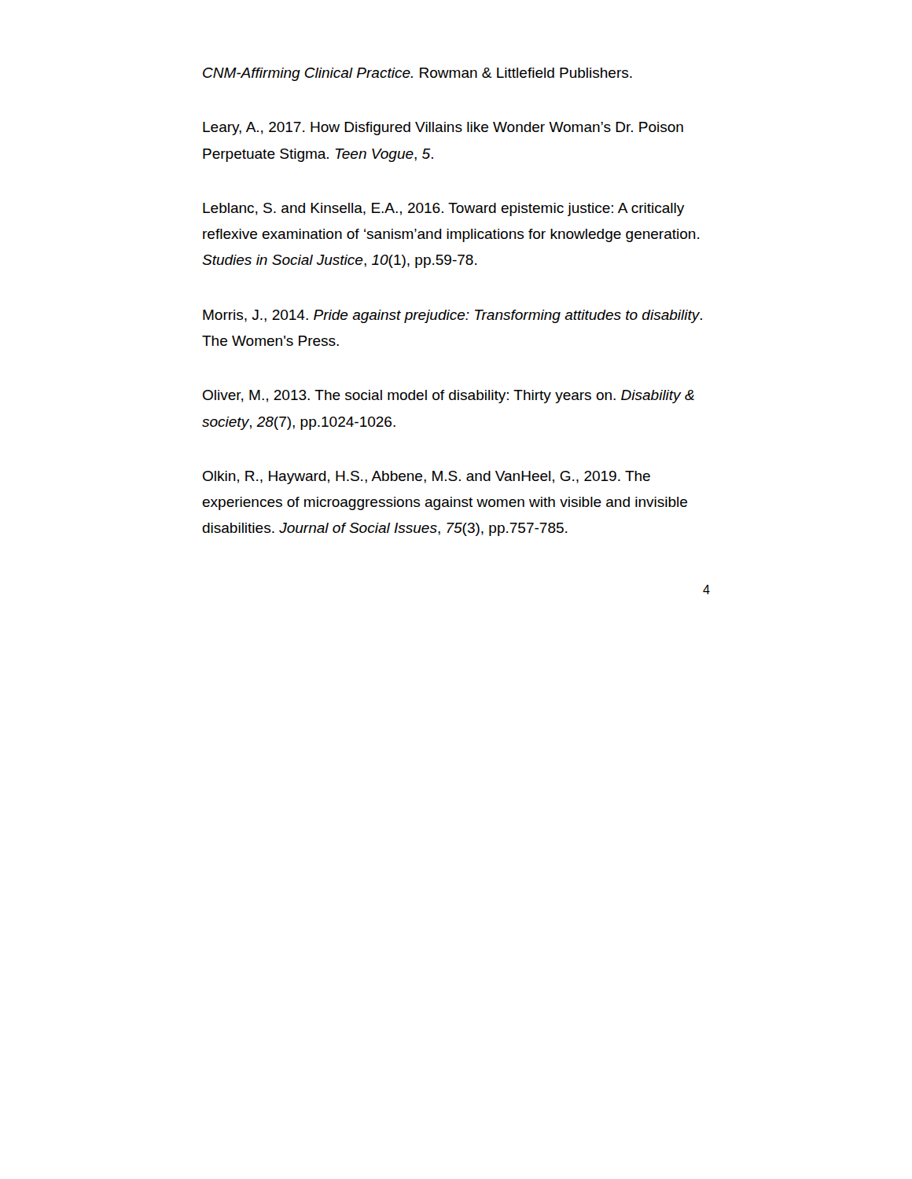CNM-Affirming Clinical Practice. Rowman & Littlefield Publishers.
Leary, A., 2017. How Disfigured Villains like Wonder Woman’s Dr. Poison Perpetuate Stigma. Teen Vogue, 5.
Leblanc, S. and Kinsella, E.A., 2016. Toward epistemic justice: A critically reflexive examination of ‘sanism’and implications for knowledge generation. Studies in Social Justice, 10(1), pp.59-78.
Morris, J., 2014. Pride against prejudice: Transforming attitudes to disability. The Women's Press.
Oliver, M., 2013. The social model of disability: Thirty years on. Disability & society, 28(7), pp.1024-1026.
Olkin, R., Hayward, H.S., Abbene, M.S. and VanHeel, G., 2019. The experiences of microaggressions against women with visible and invisible disabilities. Journal of Social Issues, 75(3), pp.757-785.
4